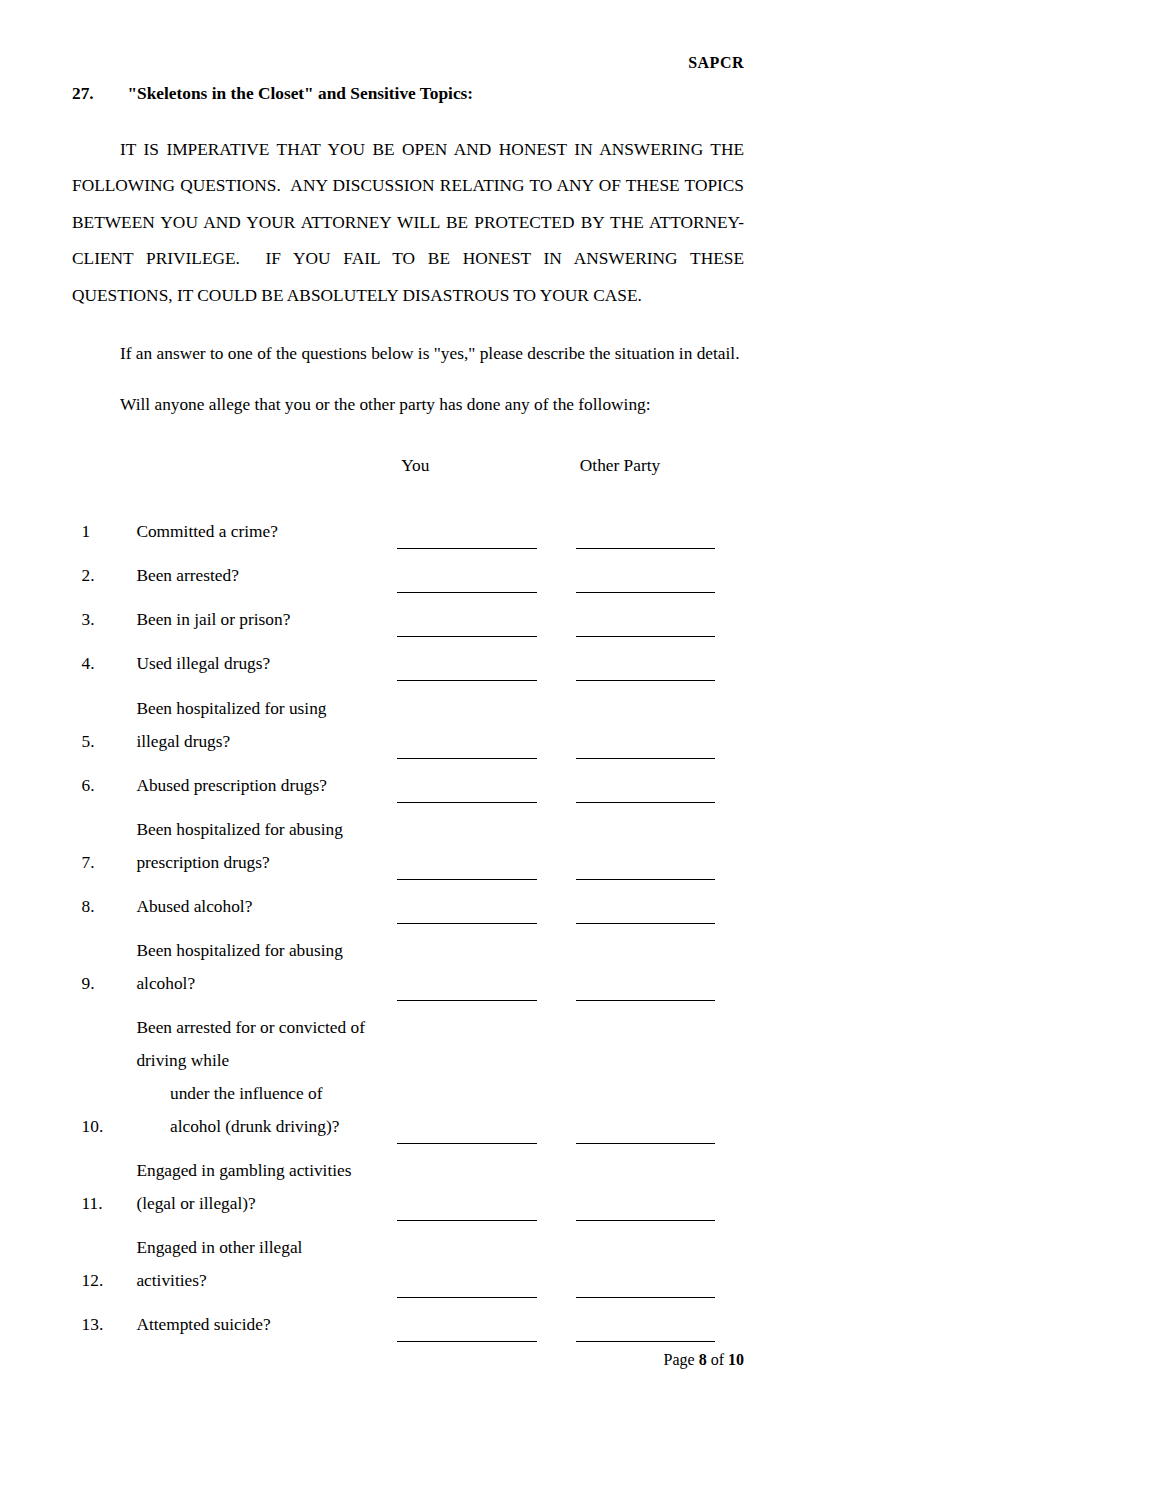SAPCR
27."Skeletons in the Closet" and Sensitive Topics:
It is imperative that you be open and honest in answering the following questions. Any discussion relating to any of these topics between you and your attorney will be protected by the attorney-client privilege. If you fail to be honest in answering these questions, it could be absolutely disastrous to your case.
If an answer to one of the questions below is "yes," please describe the situation in detail.
Will anyone allege that you or the other party has done any of the following:
| | | You | Other Party |
| --- | --- | --- | --- |
| 1 | Committed a crime? | | |
| 2. | Been arrested? | | |
| 3. | Been in jail or prison? | | |
| 4. | Used illegal drugs? | | |
| 5. | Been hospitalized for using illegal drugs? | | |
| 6. | Abused prescription drugs? | | |
| 7. | Been hospitalized for abusing prescription drugs? | | |
| 8. | Abused alcohol? | | |
| 9. | Been hospitalized for abusing alcohol? | | |
| 10. | Been arrested for or convicted of driving while under the influence of alcohol (drunk driving)? | | |
| 11. | Engaged in gambling activities (legal or illegal)? | | |
| 12. | Engaged in other illegal activities? | | |
| 13. | Attempted suicide? | | |
Page 8 of 10